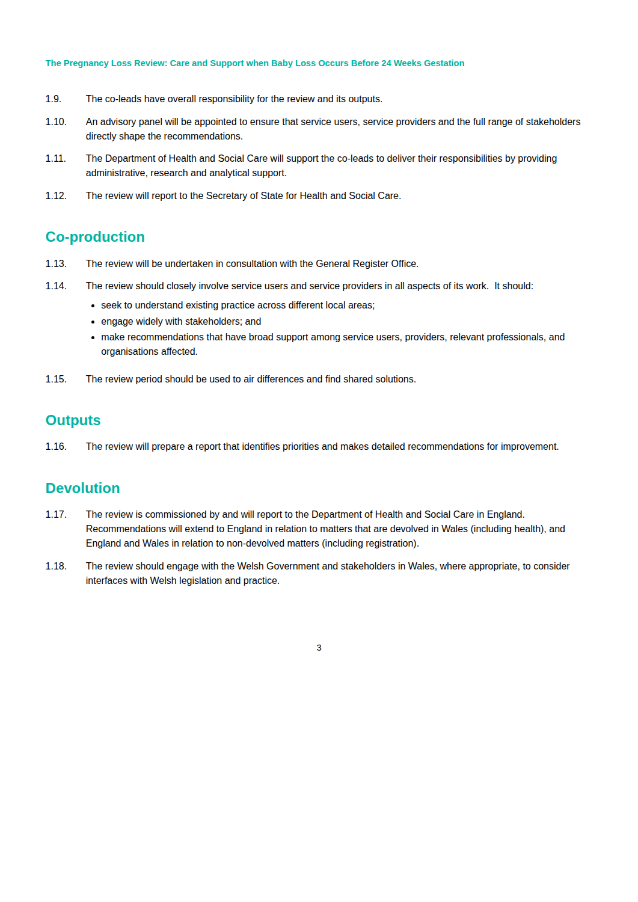The Pregnancy Loss Review: Care and Support when Baby Loss Occurs Before 24 Weeks Gestation
1.9.
The co-leads have overall responsibility for the review and its outputs.
1.10.
An advisory panel will be appointed to ensure that service users, service providers and the full range of stakeholders directly shape the recommendations.
1.11.
The Department of Health and Social Care will support the co-leads to deliver their responsibilities by providing administrative, research and analytical support.
1.12.
The review will report to the Secretary of State for Health and Social Care.
Co-production
1.13.
The review will be undertaken in consultation with the General Register Office.
1.14.
The review should closely involve service users and service providers in all aspects of its work. It should:
seek to understand existing practice across different local areas;
engage widely with stakeholders; and
make recommendations that have broad support among service users, providers, relevant professionals, and organisations affected.
1.15.
The review period should be used to air differences and find shared solutions.
Outputs
1.16.
The review will prepare a report that identifies priorities and makes detailed recommendations for improvement.
Devolution
1.17.
The review is commissioned by and will report to the Department of Health and Social Care in England. Recommendations will extend to England in relation to matters that are devolved in Wales (including health), and England and Wales in relation to non-devolved matters (including registration).
1.18.
The review should engage with the Welsh Government and stakeholders in Wales, where appropriate, to consider interfaces with Welsh legislation and practice.
3